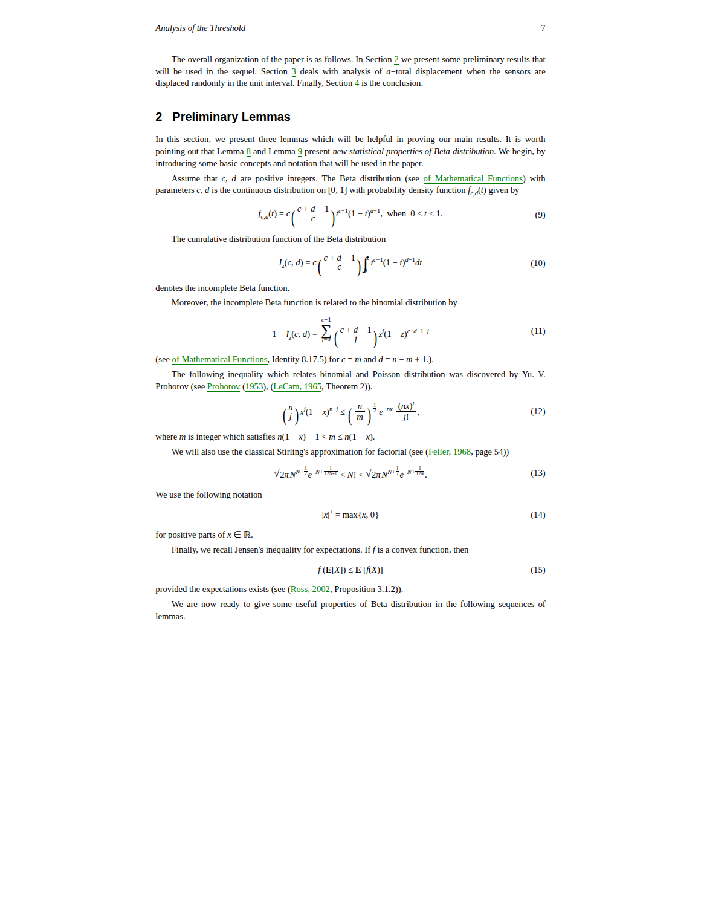Analysis of the Threshold 7
The overall organization of the paper is as follows. In Section 2 we present some preliminary results that will be used in the sequel. Section 3 deals with analysis of a−total displacement when the sensors are displaced randomly in the unit interval. Finally, Section 4 is the conclusion.
2 Preliminary Lemmas
In this section, we present three lemmas which will be helpful in proving our main results. It is worth pointing out that Lemma 8 and Lemma 9 present new statistical properties of Beta distribution. We begin, by introducing some basic concepts and notation that will be used in the paper.
Assume that c, d are positive integers. The Beta distribution (see of Mathematical Functions) with parameters c, d is the continuous distribution on [0, 1] with probability density function fc,d(t) given by
fc,d(t) = c(c + d − 1 c) tc−1(1 − t)d−1, when 0 ≤ t ≤ 1.
(9)
The cumulative distribution function of the Beta distribution
Iz(c, d) = c(c + d − 1 c) z∫0 tc−1(1 − t)d−1dt
(10)
denotes the incomplete Beta function.
Moreover, the incomplete Beta function is related to the binomial distribution by
1 − Iz(c, d) = c−1∑j=0(c + d − 1 j) zj(1 − z)c+d−1−j
(11)
(see of Mathematical Functions, Identity 8.17.5) for c = m and d = n − m + 1.).
The following inequality which relates binomial and Poisson distribution was discovered by Yu. V. Prohorov (see Prohorov (1953), (LeCam, 1965, Theorem 2)).
(nj) xj(1 − x)n−j ≤ (nm)12 e−nx (nx)j j!,
(12)
where m is integer which satisfies n(1 − x) − 1 < m ≤ n(1 − x).
We will also use the classical Stirling's approximation for factorial (see (Feller, 1968, page 54))
2π NN+12e−N+112N+1 < N! < 2π NN+12e−N+112N.
(13)
We use the following notation
|x|+ = max{x, 0}
(14)
for positive parts of x ∈ ℝ.
Finally, we recall Jensen's inequality for expectations. If f is a convex function, then
f (E[X]) ≤ E [f(X)]
(15)
provided the expectations exists (see (Ross, 2002, Proposition 3.1.2)).
We are now ready to give some useful properties of Beta distribution in the following sequences of lemmas.